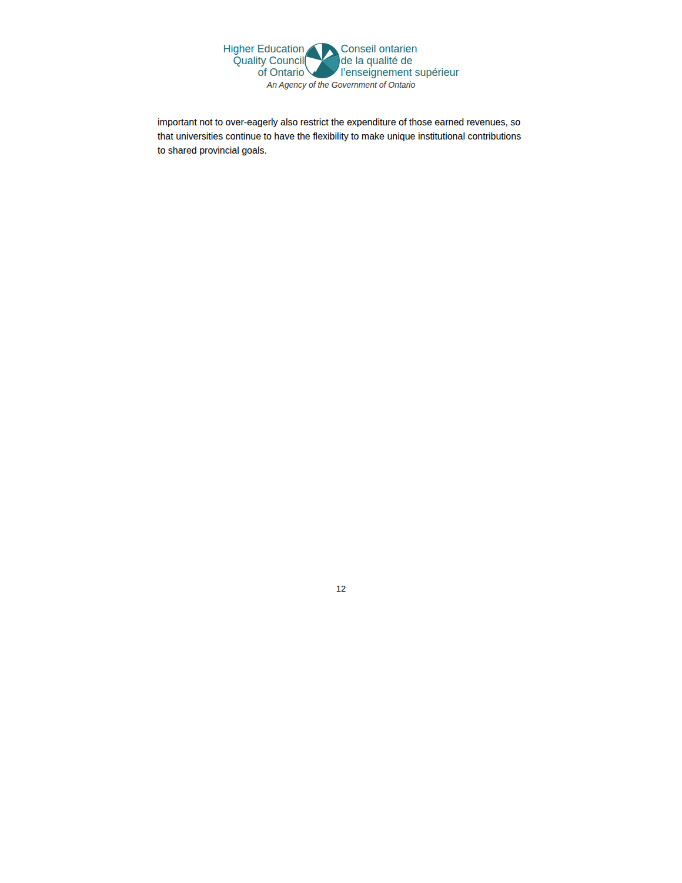| Higher Education Quality Council of Ontario | | Conseil ontarien de la qualité de l’enseignement supérieur |
An Agency of the Government of Ontario
important not to over-eagerly also restrict the expenditure of those earned revenues, so that universities continue to have the flexibility to make unique institutional contributions to shared provincial goals.
12